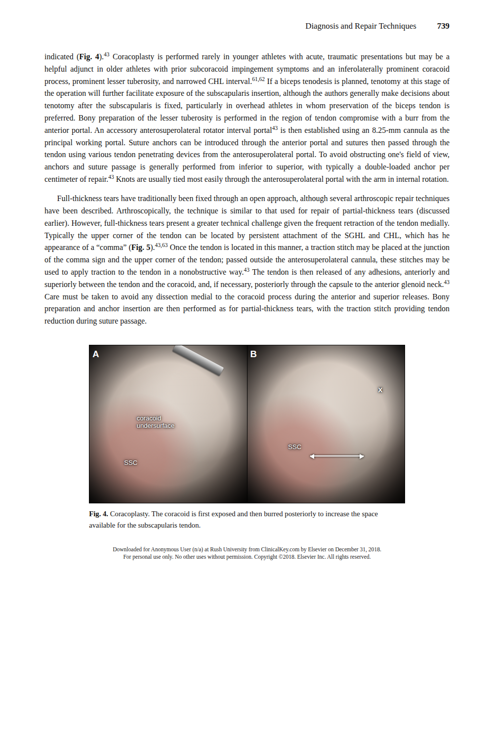Diagnosis and Repair Techniques 739
indicated (Fig. 4).43 Coracoplasty is performed rarely in younger athletes with acute, traumatic presentations but may be a helpful adjunct in older athletes with prior subcoracoid impingement symptoms and an inferolaterally prominent coracoid process, prominent lesser tuberosity, and narrowed CHL interval.61,62 If a biceps tenodesis is planned, tenotomy at this stage of the operation will further facilitate exposure of the subscapularis insertion, although the authors generally make decisions about tenotomy after the subscapularis is fixed, particularly in overhead athletes in whom preservation of the biceps tendon is preferred. Bony preparation of the lesser tuberosity is performed in the region of tendon compromise with a burr from the anterior portal. An accessory anterosuperolateral rotator interval portal43 is then established using an 8.25-mm cannula as the principal working portal. Suture anchors can be introduced through the anterior portal and sutures then passed through the tendon using various tendon penetrating devices from the anterosuperolateral portal. To avoid obstructing one's field of view, anchors and suture passage is generally performed from inferior to superior, with typically a double-loaded anchor per centimeter of repair.43 Knots are usually tied most easily through the anterosuperolateral portal with the arm in internal rotation.
Full-thickness tears have traditionally been fixed through an open approach, although several arthroscopic repair techniques have been described. Arthroscopically, the technique is similar to that used for repair of partial-thickness tears (discussed earlier). However, full-thickness tears present a greater technical challenge given the frequent retraction of the tendon medially. Typically the upper corner of the tendon can be located by persistent attachment of the SGHL and CHL, which has he appearance of a “comma” (Fig. 5).43,63 Once the tendon is located in this manner, a traction stitch may be placed at the junction of the comma sign and the upper corner of the tendon; passed outside the anterosuperolateral cannula, these stitches may be used to apply traction to the tendon in a nonobstructive way.43 The tendon is then released of any adhesions, anteriorly and superiorly between the tendon and the coracoid, and, if necessary, posteriorly through the capsule to the anterior glenoid neck.43 Care must be taken to avoid any dissection medial to the coracoid process during the anterior and superior releases. Bony preparation and anchor insertion are then performed as for partial-thickness tears, with the traction stitch providing tendon reduction during suture passage.
A coracoid
undersurface SSC
B X SSC
Fig. 4. Coracoplasty. The coracoid is first exposed and then burred posteriorly to increase the space available for the subscapularis tendon.
Downloaded for Anonymous User (n/a) at Rush University from ClinicalKey.com by Elsevier on December 31, 2018.
For personal use only. No other uses without permission. Copyright ©2018. Elsevier Inc. All rights reserved.